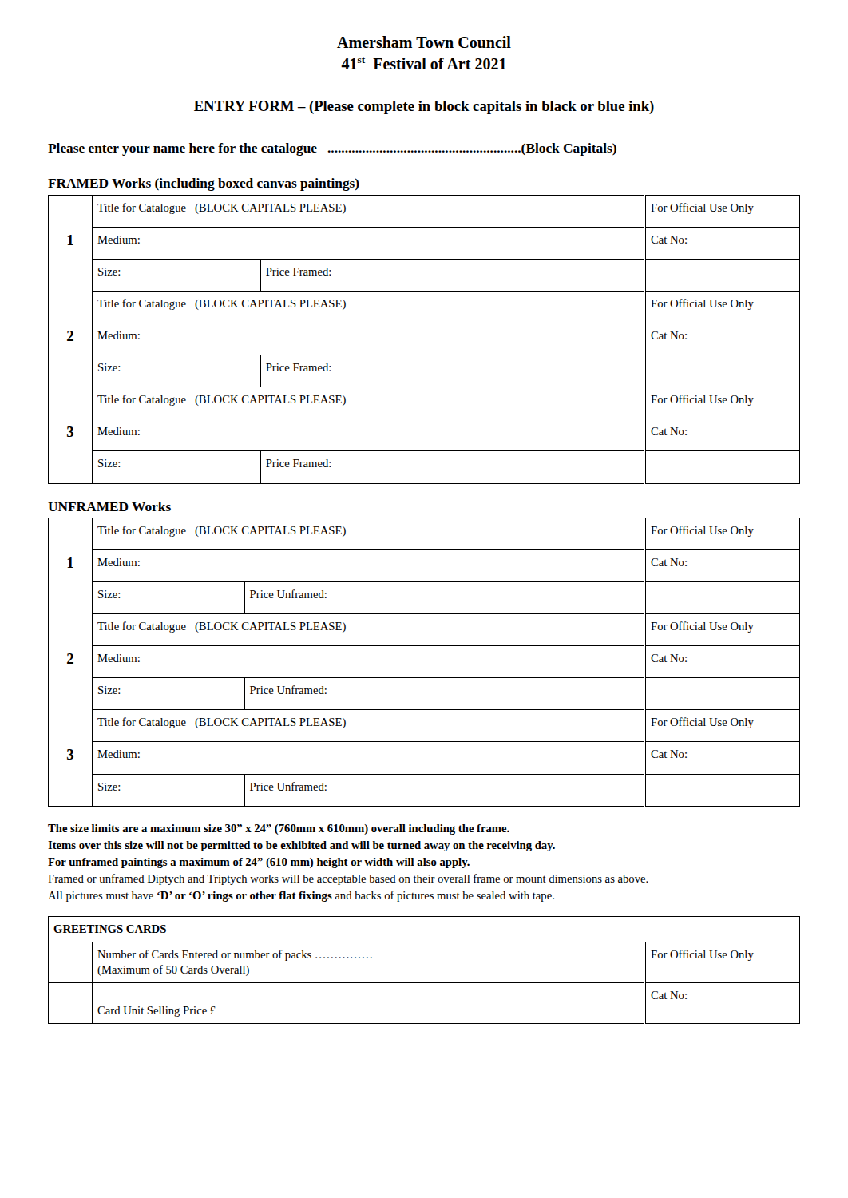Amersham Town Council
41st Festival of Art 2021
ENTRY FORM – (Please complete in block capitals in black or blue ink)
Please enter your name here for the catalogue ........................................................(Block Capitals)
FRAMED Works (including boxed canvas paintings)
| 1 | Title for Catalogue (BLOCK CAPITALS PLEASE) | For Official Use Only |
| Medium: | Cat No: |
| Size: | Price Framed: | |
| 2 | Title for Catalogue (BLOCK CAPITALS PLEASE) | For Official Use Only |
| Medium: | Cat No: |
| Size: | Price Framed: | |
| 3 | Title for Catalogue (BLOCK CAPITALS PLEASE) | For Official Use Only |
| Medium: | Cat No: |
| Size: | Price Framed: | |
UNFRAMED Works
| 1 | Title for Catalogue (BLOCK CAPITALS PLEASE) | For Official Use Only |
| Medium: | Cat No: |
| Size: | Price Unframed: | |
| 2 | Title for Catalogue (BLOCK CAPITALS PLEASE) | For Official Use Only |
| Medium: | Cat No: |
| Size: | Price Unframed: | |
| 3 | Title for Catalogue (BLOCK CAPITALS PLEASE) | For Official Use Only |
| Medium: | Cat No: |
| Size: | Price Unframed: | |
The size limits are a maximum size 30” x 24” (760mm x 610mm) overall including the frame.
Items over this size will not be permitted to be exhibited and will be turned away on the receiving day.
For unframed paintings a maximum of 24” (610 mm) height or width will also apply.
Framed or unframed Diptych and Triptych works will be acceptable based on their overall frame or mount dimensions as above.
All pictures must have ‘D’ or ‘O’ rings or other flat fixings and backs of pictures must be sealed with tape.
| GREETINGS CARDS |
| | Number of Cards Entered or number of packs …………… (Maximum of 50 Cards Overall) | For Official Use Only |
| | Card Unit Selling Price £ | Cat No: |